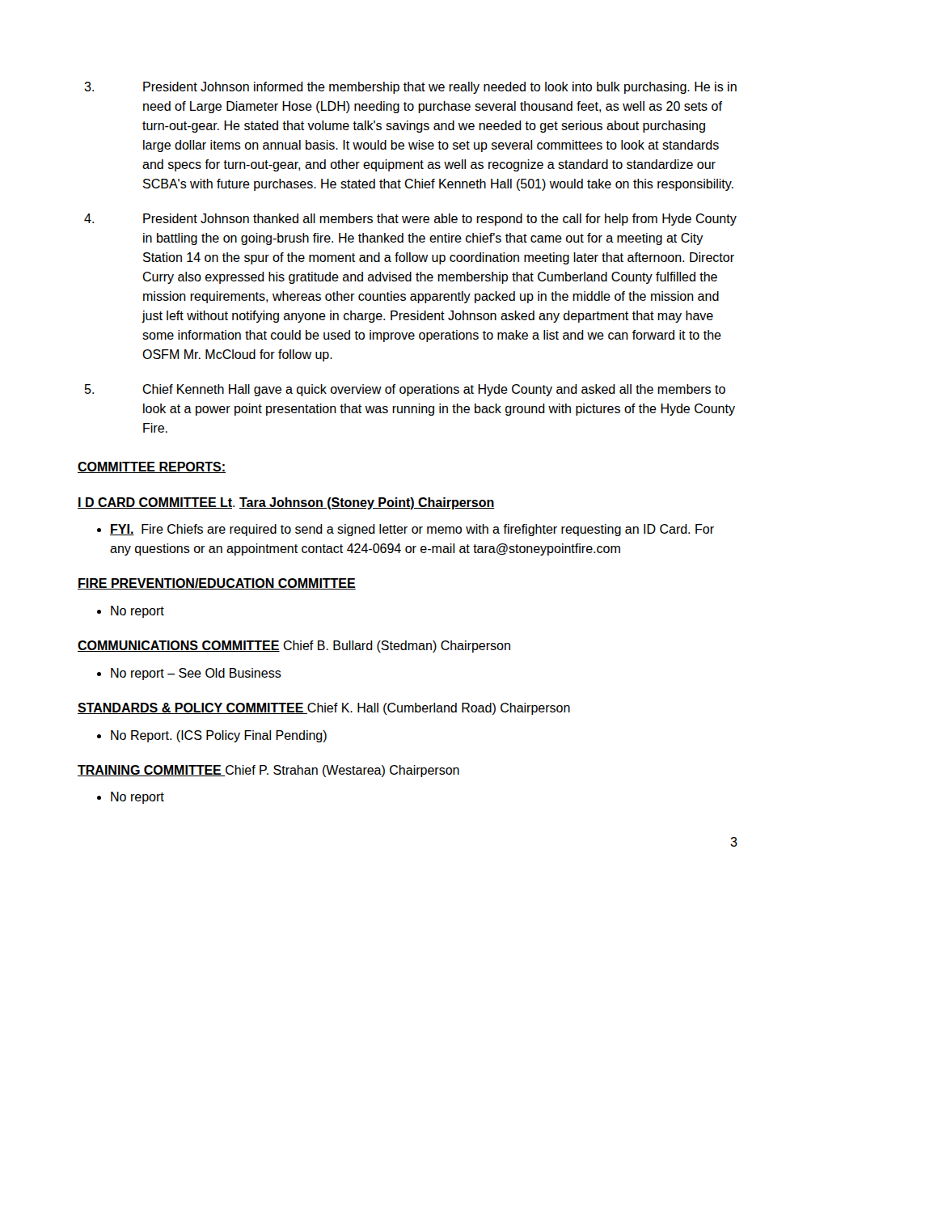3.
President Johnson informed the membership that we really needed to look into bulk purchasing. He is in need of Large Diameter Hose (LDH) needing to purchase several thousand feet, as well as 20 sets of turn-out-gear. He stated that volume talk's savings and we needed to get serious about purchasing large dollar items on annual basis. It would be wise to set up several committees to look at standards and specs for turn-out-gear, and other equipment as well as recognize a standard to standardize our SCBA's with future purchases. He stated that Chief Kenneth Hall (501) would take on this responsibility.
4.
President Johnson thanked all members that were able to respond to the call for help from Hyde County in battling the on going-brush fire. He thanked the entire chief's that came out for a meeting at City Station 14 on the spur of the moment and a follow up coordination meeting later that afternoon. Director Curry also expressed his gratitude and advised the membership that Cumberland County fulfilled the mission requirements, whereas other counties apparently packed up in the middle of the mission and just left without notifying anyone in charge. President Johnson asked any department that may have some information that could be used to improve operations to make a list and we can forward it to the OSFM Mr. McCloud for follow up.
5.
Chief Kenneth Hall gave a quick overview of operations at Hyde County and asked all the members to look at a power point presentation that was running in the back ground with pictures of the Hyde County Fire.
COMMITTEE REPORTS:
I D CARD COMMITTEE Lt. Tara Johnson (Stoney Point) Chairperson
FYI. Fire Chiefs are required to send a signed letter or memo with a firefighter requesting an ID Card. For any questions or an appointment contact 424-0694 or e-mail at tara@stoneypointfire.com
FIRE PREVENTION/EDUCATION COMMITTEE
No report
COMMUNICATIONS COMMITTEE Chief B. Bullard (Stedman) Chairperson
No report – See Old Business
STANDARDS & POLICY COMMITTEE Chief K. Hall (Cumberland Road) Chairperson
No Report. (ICS Policy Final Pending)
TRAINING COMMITTEE Chief P. Strahan (Westarea) Chairperson
No report
3